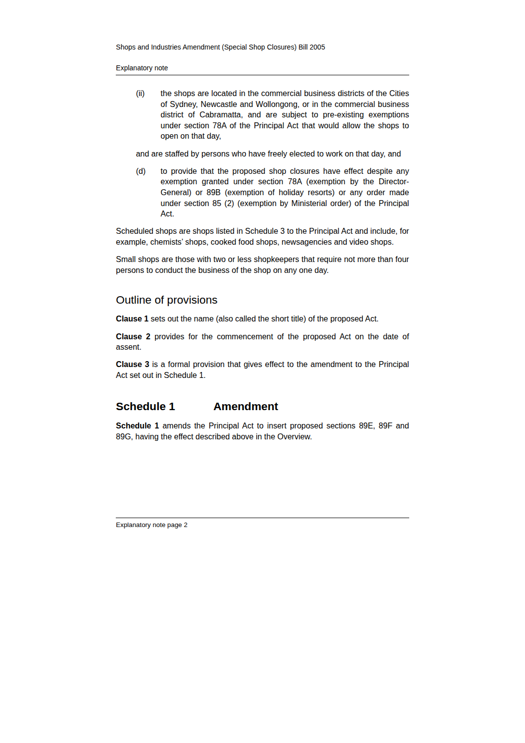Shops and Industries Amendment (Special Shop Closures) Bill 2005
Explanatory note
(ii)
the shops are located in the commercial business districts of the Cities of Sydney, Newcastle and Wollongong, or in the commercial business district of Cabramatta, and are subject to pre-existing exemptions under section 78A of the Principal Act that would allow the shops to open on that day,
and are staffed by persons who have freely elected to work on that day, and
(d)
to provide that the proposed shop closures have effect despite any exemption granted under section 78A (exemption by the Director-General) or 89B (exemption of holiday resorts) or any order made under section 85 (2) (exemption by Ministerial order) of the Principal Act.
Scheduled shops are shops listed in Schedule 3 to the Principal Act and include, for example, chemists’ shops, cooked food shops, newsagencies and video shops.
Small shops are those with two or less shopkeepers that require not more than four persons to conduct the business of the shop on any one day.
Outline of provisions
Clause 1 sets out the name (also called the short title) of the proposed Act.
Clause 2 provides for the commencement of the proposed Act on the date of assent.
Clause 3 is a formal provision that gives effect to the amendment to the Principal Act set out in Schedule 1.
Schedule 1 Amendment
Schedule 1 amends the Principal Act to insert proposed sections 89E, 89F and 89G, having the effect described above in the Overview.
Explanatory note page 2